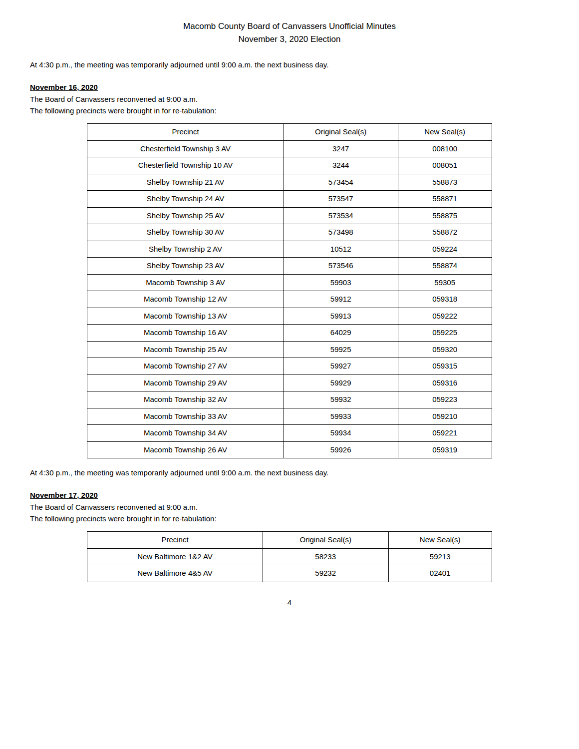Macomb County Board of Canvassers Unofficial Minutes
November 3, 2020 Election
At 4:30 p.m., the meeting was temporarily adjourned until 9:00 a.m. the next business day.
November 16, 2020
The Board of Canvassers reconvened at 9:00 a.m.
The following precincts were brought in for re-tabulation:
| Precinct | Original Seal(s) | New Seal(s) |
| --- | --- | --- |
| Chesterfield Township 3 AV | 3247 | 008100 |
| Chesterfield Township 10 AV | 3244 | 008051 |
| Shelby Township 21 AV | 573454 | 558873 |
| Shelby Township 24 AV | 573547 | 558871 |
| Shelby Township 25 AV | 573534 | 558875 |
| Shelby Township 30 AV | 573498 | 558872 |
| Shelby Township 2 AV | 10512 | 059224 |
| Shelby Township 23 AV | 573546 | 558874 |
| Macomb Township 3 AV | 59903 | 59305 |
| Macomb Township 12 AV | 59912 | 059318 |
| Macomb Township 13 AV | 59913 | 059222 |
| Macomb Township 16 AV | 64029 | 059225 |
| Macomb Township 25 AV | 59925 | 059320 |
| Macomb Township 27 AV | 59927 | 059315 |
| Macomb Township 29 AV | 59929 | 059316 |
| Macomb Township 32 AV | 59932 | 059223 |
| Macomb Township 33 AV | 59933 | 059210 |
| Macomb Township 34 AV | 59934 | 059221 |
| Macomb Township 26 AV | 59926 | 059319 |
At 4:30 p.m., the meeting was temporarily adjourned until 9:00 a.m. the next business day.
November 17, 2020
The Board of Canvassers reconvened at 9:00 a.m.
The following precincts were brought in for re-tabulation:
| Precinct | Original Seal(s) | New Seal(s) |
| --- | --- | --- |
| New Baltimore 1&2 AV | 58233 | 59213 |
| New Baltimore 4&5 AV | 59232 | 02401 |
4